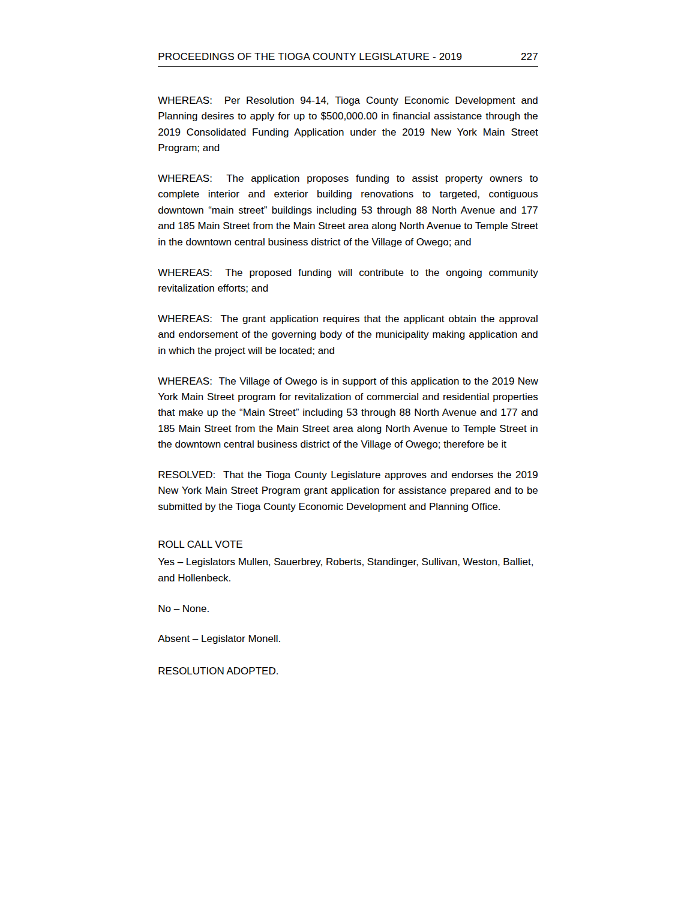Proceedings of the Tioga County Legislature - 2019 227
WHEREAS: Per Resolution 94-14, Tioga County Economic Development and Planning desires to apply for up to $500,000.00 in financial assistance through the 2019 Consolidated Funding Application under the 2019 New York Main Street Program; and
WHEREAS: The application proposes funding to assist property owners to complete interior and exterior building renovations to targeted, contiguous downtown “main street” buildings including 53 through 88 North Avenue and 177 and 185 Main Street from the Main Street area along North Avenue to Temple Street in the downtown central business district of the Village of Owego; and
WHEREAS: The proposed funding will contribute to the ongoing community revitalization efforts; and
WHEREAS: The grant application requires that the applicant obtain the approval and endorsement of the governing body of the municipality making application and in which the project will be located; and
WHEREAS: The Village of Owego is in support of this application to the 2019 New York Main Street program for revitalization of commercial and residential properties that make up the “Main Street” including 53 through 88 North Avenue and 177 and 185 Main Street from the Main Street area along North Avenue to Temple Street in the downtown central business district of the Village of Owego; therefore be it
RESOLVED: That the Tioga County Legislature approves and endorses the 2019 New York Main Street Program grant application for assistance prepared and to be submitted by the Tioga County Economic Development and Planning Office.
ROLL CALL VOTE
Yes – Legislators Mullen, Sauerbrey, Roberts, Standinger, Sullivan, Weston, Balliet, and Hollenbeck.
No – None.
Absent – Legislator Monell.
RESOLUTION ADOPTED.